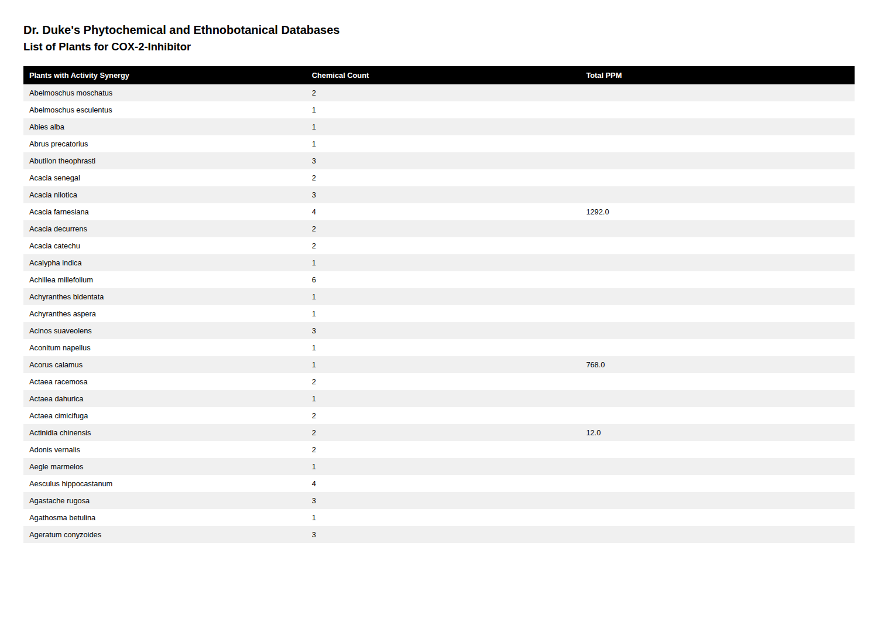Dr. Duke's Phytochemical and Ethnobotanical Databases
List of Plants for COX-2-Inhibitor
| Plants with Activity Synergy | Chemical Count | Total PPM |
| --- | --- | --- |
| Abelmoschus moschatus | 2 | |
| Abelmoschus esculentus | 1 | |
| Abies alba | 1 | |
| Abrus precatorius | 1 | |
| Abutilon theophrasti | 3 | |
| Acacia senegal | 2 | |
| Acacia nilotica | 3 | |
| Acacia farnesiana | 4 | 1292.0 |
| Acacia decurrens | 2 | |
| Acacia catechu | 2 | |
| Acalypha indica | 1 | |
| Achillea millefolium | 6 | |
| Achyranthes bidentata | 1 | |
| Achyranthes aspera | 1 | |
| Acinos suaveolens | 3 | |
| Aconitum napellus | 1 | |
| Acorus calamus | 1 | 768.0 |
| Actaea racemosa | 2 | |
| Actaea dahurica | 1 | |
| Actaea cimicifuga | 2 | |
| Actinidia chinensis | 2 | 12.0 |
| Adonis vernalis | 2 | |
| Aegle marmelos | 1 | |
| Aesculus hippocastanum | 4 | |
| Agastache rugosa | 3 | |
| Agathosma betulina | 1 | |
| Ageratum conyzoides | 3 | |